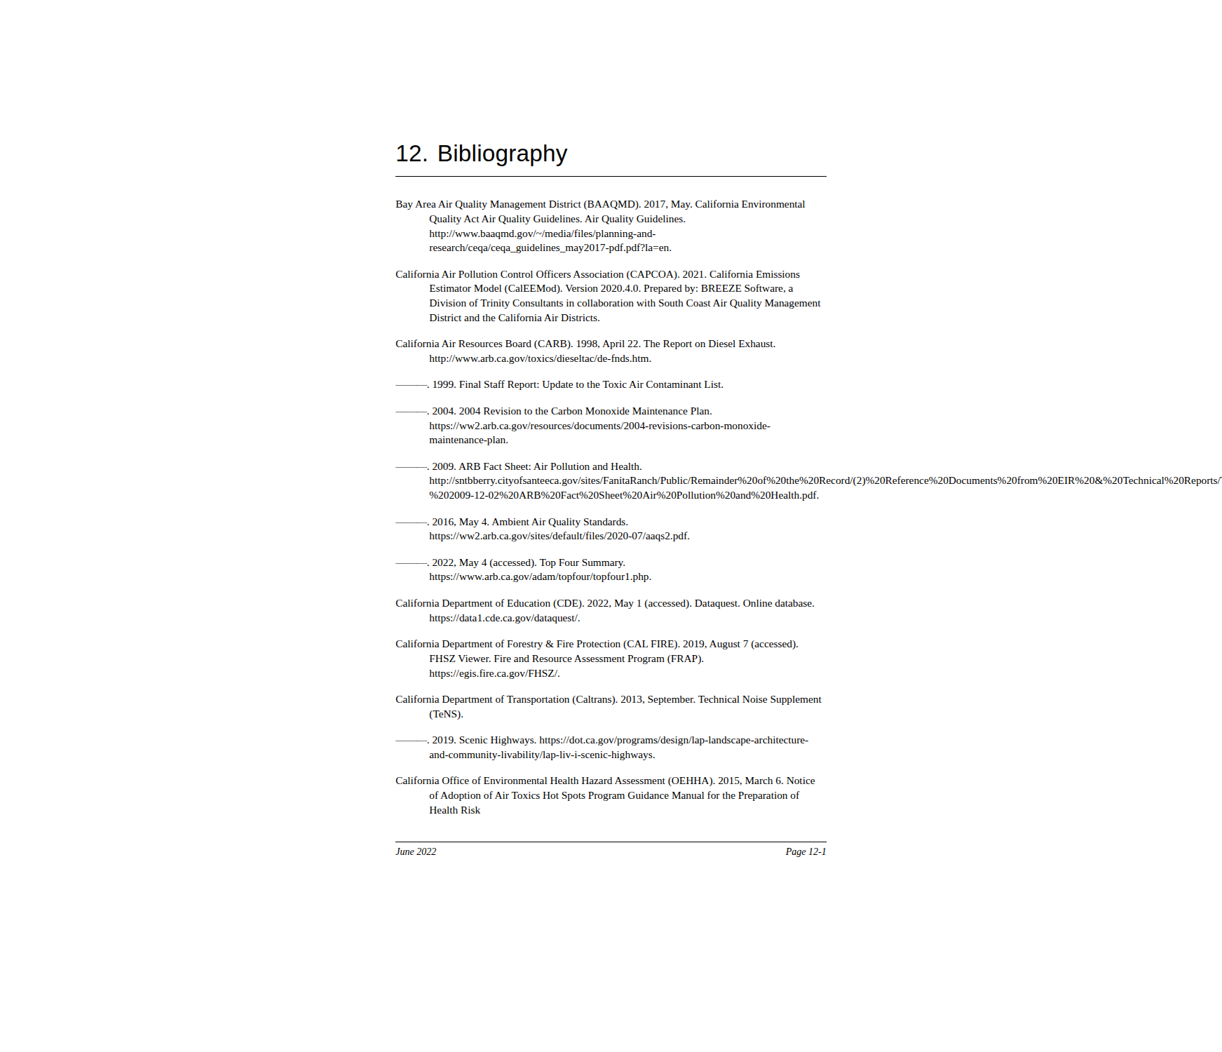12. Bibliography
Bay Area Air Quality Management District (BAAQMD). 2017, May. California Environmental Quality Act Air Quality Guidelines. Air Quality Guidelines. http://www.baaqmd.gov/~/media/files/planning-and-research/ceqa/ceqa_guidelines_may2017-pdf.pdf?la=en.
California Air Pollution Control Officers Association (CAPCOA). 2021. California Emissions Estimator Model (CalEEMod). Version 2020.4.0. Prepared by: BREEZE Software, a Division of Trinity Consultants in collaboration with South Coast Air Quality Management District and the California Air Districts.
California Air Resources Board (CARB). 1998, April 22. The Report on Diesel Exhaust. http://www.arb.ca.gov/toxics/dieseltac/de-fnds.htm.
———. 1999. Final Staff Report: Update to the Toxic Air Contaminant List.
———. 2004. 2004 Revision to the Carbon Monoxide Maintenance Plan. https://ww2.arb.ca.gov/resources/documents/2004-revisions-carbon-monoxide-maintenance-plan.
———. 2009. ARB Fact Sheet: Air Pollution and Health. http://sntbberry.cityofsanteeca.gov/sites/FanitaRanch/Public/Remainder%20of%20the%20Record/(2)%20Reference%20Documents%20from%20EIR%20&%20Technical%20Reports/Tab%2081%20-%202009-12-02%20ARB%20Fact%20Sheet%20Air%20Pollution%20and%20Health.pdf.
———. 2016, May 4. Ambient Air Quality Standards. https://ww2.arb.ca.gov/sites/default/files/2020-07/aaqs2.pdf.
———. 2022, May 4 (accessed). Top Four Summary. https://www.arb.ca.gov/adam/topfour/topfour1.php.
California Department of Education (CDE). 2022, May 1 (accessed). Dataquest. Online database. https://data1.cde.ca.gov/dataquest/.
California Department of Forestry & Fire Protection (CAL FIRE). 2019, August 7 (accessed). FHSZ Viewer. Fire and Resource Assessment Program (FRAP). https://egis.fire.ca.gov/FHSZ/.
California Department of Transportation (Caltrans). 2013, September. Technical Noise Supplement (TeNS).
———. 2019. Scenic Highways. https://dot.ca.gov/programs/design/lap-landscape-architecture-and-community-livability/lap-liv-i-scenic-highways.
California Office of Environmental Health Hazard Assessment (OEHHA). 2015, March 6. Notice of Adoption of Air Toxics Hot Spots Program Guidance Manual for the Preparation of Health Risk
June 2022 Page 12-1